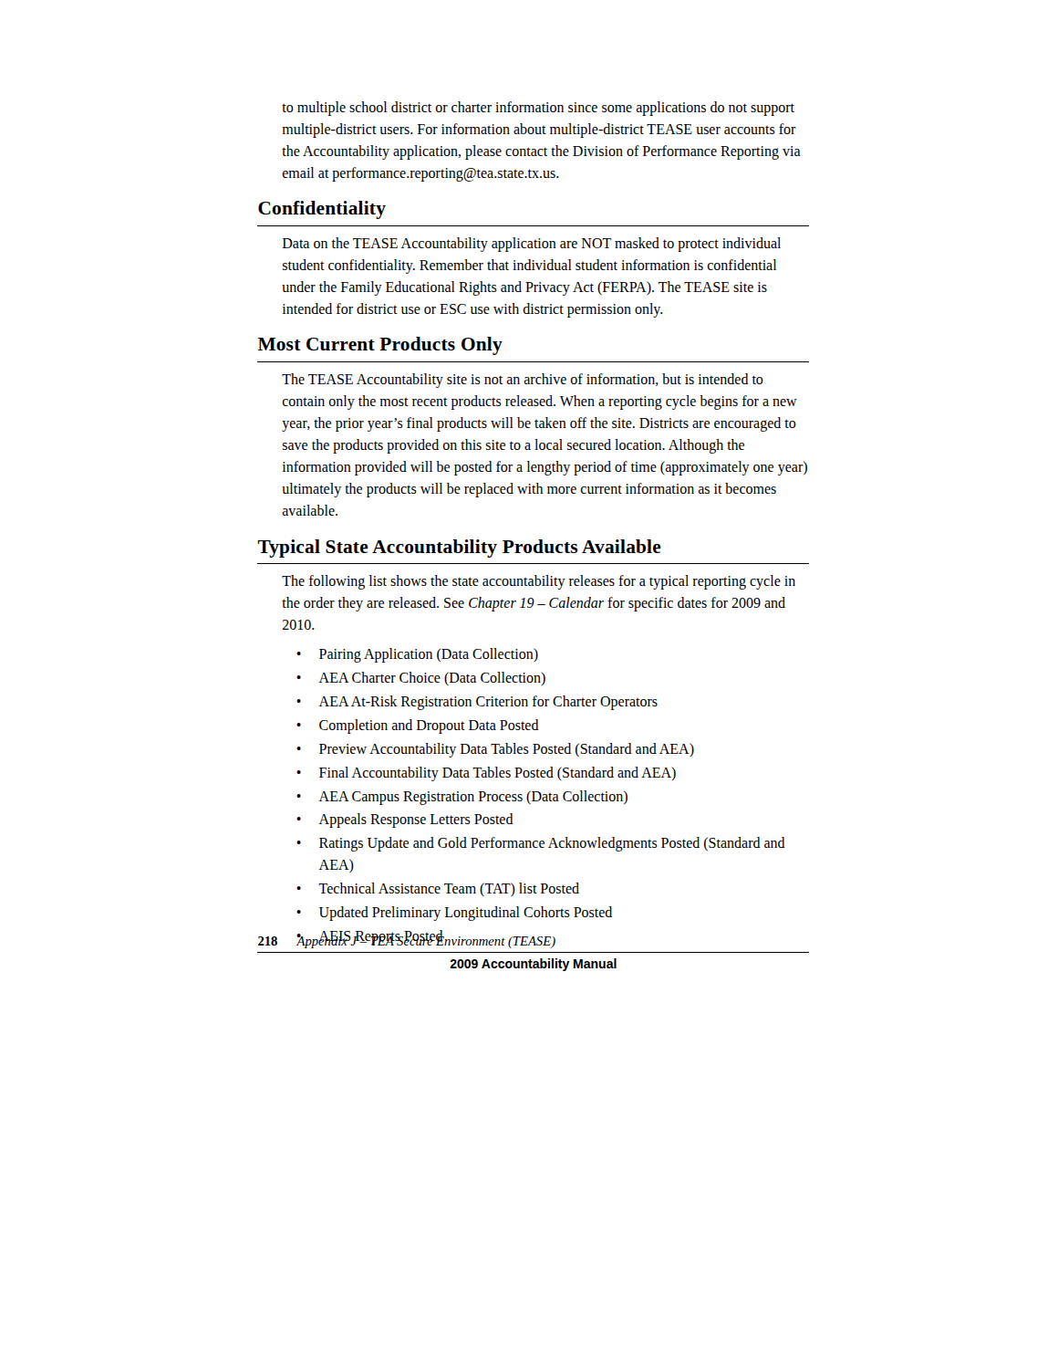to multiple school district or charter information since some applications do not support multiple-district users. For information about multiple-district TEASE user accounts for the Accountability application, please contact the Division of Performance Reporting via email at performance.reporting@tea.state.tx.us.
Confidentiality
Data on the TEASE Accountability application are NOT masked to protect individual student confidentiality. Remember that individual student information is confidential under the Family Educational Rights and Privacy Act (FERPA). The TEASE site is intended for district use or ESC use with district permission only.
Most Current Products Only
The TEASE Accountability site is not an archive of information, but is intended to contain only the most recent products released. When a reporting cycle begins for a new year, the prior year’s final products will be taken off the site. Districts are encouraged to save the products provided on this site to a local secured location. Although the information provided will be posted for a lengthy period of time (approximately one year) ultimately the products will be replaced with more current information as it becomes available.
Typical State Accountability Products Available
The following list shows the state accountability releases for a typical reporting cycle in the order they are released. See Chapter 19 – Calendar for specific dates for 2009 and 2010.
Pairing Application (Data Collection)
AEA Charter Choice (Data Collection)
AEA At-Risk Registration Criterion for Charter Operators
Completion and Dropout Data Posted
Preview Accountability Data Tables Posted (Standard and AEA)
Final Accountability Data Tables Posted (Standard and AEA)
AEA Campus Registration Process (Data Collection)
Appeals Response Letters Posted
Ratings Update and Gold Performance Acknowledgments Posted (Standard and AEA)
Technical Assistance Team (TAT) list Posted
Updated Preliminary Longitudinal Cohorts Posted
AEIS Reports Posted
218 Appendix J – TEA Secure Environment (TEASE)
2009 Accountability Manual